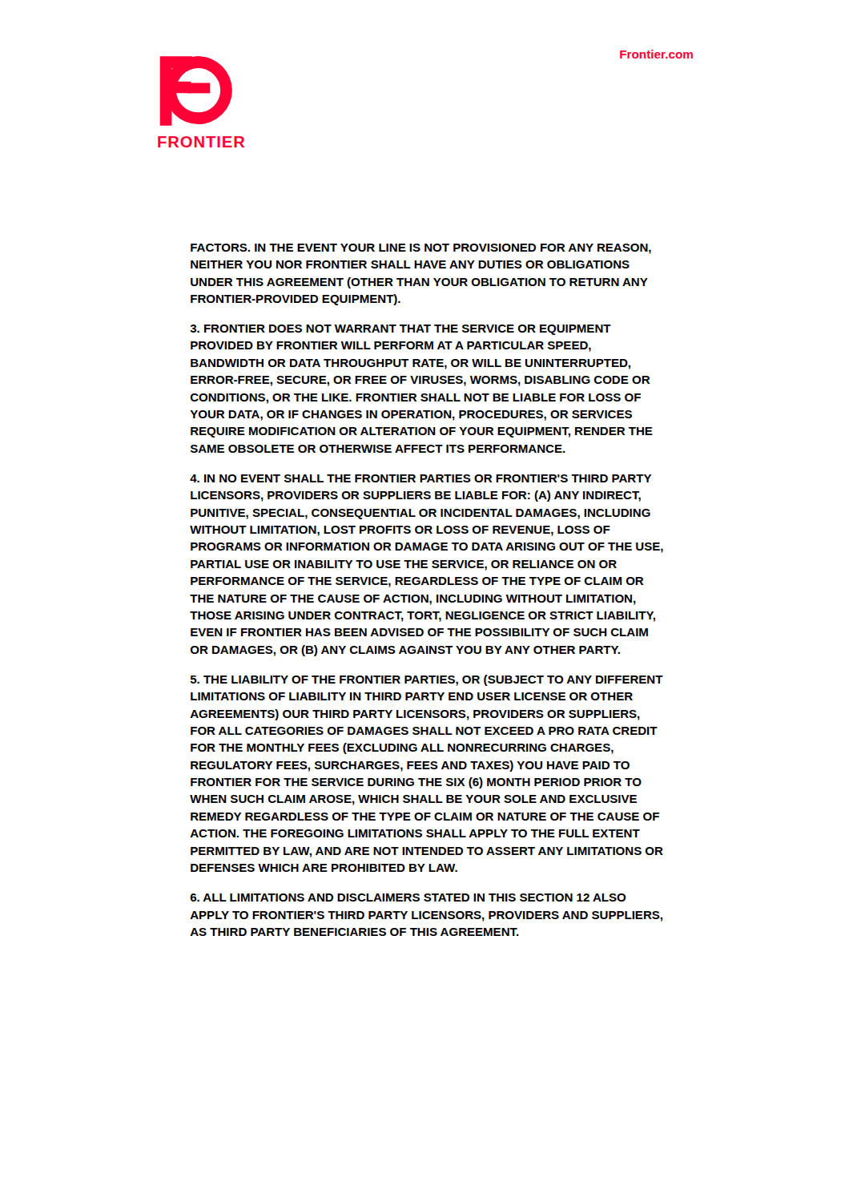Frontier.com
FRONTIER ™
FACTORS. IN THE EVENT YOUR LINE IS NOT PROVISIONED FOR ANY REASON, NEITHER YOU NOR FRONTIER SHALL HAVE ANY DUTIES OR OBLIGATIONS UNDER THIS AGREEMENT (OTHER THAN YOUR OBLIGATION TO RETURN ANY FRONTIER-PROVIDED EQUIPMENT).
3. FRONTIER DOES NOT WARRANT THAT THE SERVICE OR EQUIPMENT PROVIDED BY FRONTIER WILL PERFORM AT A PARTICULAR SPEED, BANDWIDTH OR DATA THROUGHPUT RATE, OR WILL BE UNINTERRUPTED, ERROR-FREE, SECURE, OR FREE OF VIRUSES, WORMS, DISABLING CODE OR CONDITIONS, OR THE LIKE. FRONTIER SHALL NOT BE LIABLE FOR LOSS OF YOUR DATA, OR IF CHANGES IN OPERATION, PROCEDURES, OR SERVICES REQUIRE MODIFICATION OR ALTERATION OF YOUR EQUIPMENT, RENDER THE SAME OBSOLETE OR OTHERWISE AFFECT ITS PERFORMANCE.
4. IN NO EVENT SHALL THE FRONTIER PARTIES OR FRONTIER'S THIRD PARTY LICENSORS, PROVIDERS OR SUPPLIERS BE LIABLE FOR: (A) ANY INDIRECT, PUNITIVE, SPECIAL, CONSEQUENTIAL OR INCIDENTAL DAMAGES, INCLUDING WITHOUT LIMITATION, LOST PROFITS OR LOSS OF REVENUE, LOSS OF PROGRAMS OR INFORMATION OR DAMAGE TO DATA ARISING OUT OF THE USE, PARTIAL USE OR INABILITY TO USE THE SERVICE, OR RELIANCE ON OR PERFORMANCE OF THE SERVICE, REGARDLESS OF THE TYPE OF CLAIM OR THE NATURE OF THE CAUSE OF ACTION, INCLUDING WITHOUT LIMITATION, THOSE ARISING UNDER CONTRACT, TORT, NEGLIGENCE OR STRICT LIABILITY, EVEN IF FRONTIER HAS BEEN ADVISED OF THE POSSIBILITY OF SUCH CLAIM OR DAMAGES, OR (B) ANY CLAIMS AGAINST YOU BY ANY OTHER PARTY.
5. THE LIABILITY OF THE FRONTIER PARTIES, OR (SUBJECT TO ANY DIFFERENT LIMITATIONS OF LIABILITY IN THIRD PARTY END USER LICENSE OR OTHER AGREEMENTS) OUR THIRD PARTY LICENSORS, PROVIDERS OR SUPPLIERS, FOR ALL CATEGORIES OF DAMAGES SHALL NOT EXCEED A PRO RATA CREDIT FOR THE MONTHLY FEES (EXCLUDING ALL NONRECURRING CHARGES, REGULATORY FEES, SURCHARGES, FEES AND TAXES) YOU HAVE PAID TO FRONTIER FOR THE SERVICE DURING THE SIX (6) MONTH PERIOD PRIOR TO WHEN SUCH CLAIM AROSE, WHICH SHALL BE YOUR SOLE AND EXCLUSIVE REMEDY REGARDLESS OF THE TYPE OF CLAIM OR NATURE OF THE CAUSE OF ACTION. THE FOREGOING LIMITATIONS SHALL APPLY TO THE FULL EXTENT PERMITTED BY LAW, AND ARE NOT INTENDED TO ASSERT ANY LIMITATIONS OR DEFENSES WHICH ARE PROHIBITED BY LAW.
6. ALL LIMITATIONS AND DISCLAIMERS STATED IN THIS SECTION 12 ALSO APPLY TO FRONTIER'S THIRD PARTY LICENSORS, PROVIDERS AND SUPPLIERS, AS THIRD PARTY BENEFICIARIES OF THIS AGREEMENT.